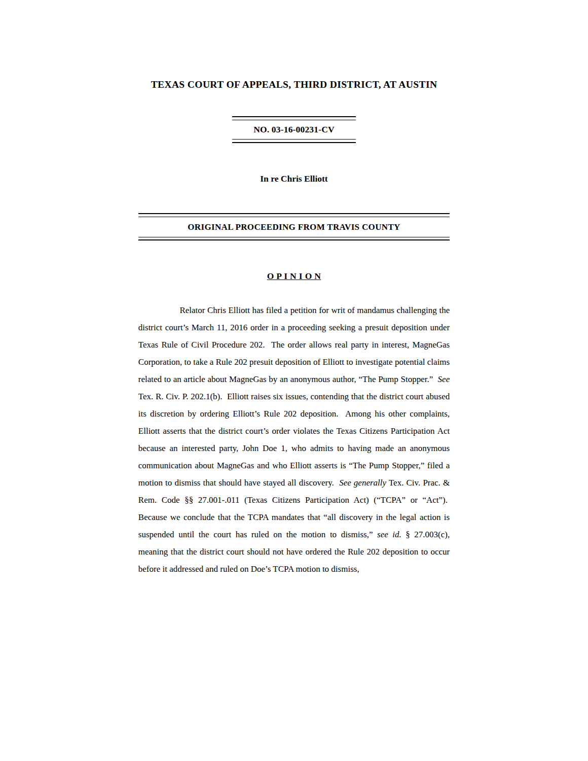TEXAS COURT OF APPEALS, THIRD DISTRICT, AT AUSTIN
NO. 03-16-00231-CV
In re Chris Elliott
ORIGINAL PROCEEDING FROM TRAVIS COUNTY
O P I N I O N
Relator Chris Elliott has filed a petition for writ of mandamus challenging the district court’s March 11, 2016 order in a proceeding seeking a presuit deposition under Texas Rule of Civil Procedure 202. The order allows real party in interest, MagneGas Corporation, to take a Rule 202 presuit deposition of Elliott to investigate potential claims related to an article about MagneGas by an anonymous author, “The Pump Stopper.” See Tex. R. Civ. P. 202.1(b). Elliott raises six issues, contending that the district court abused its discretion by ordering Elliott’s Rule 202 deposition. Among his other complaints, Elliott asserts that the district court’s order violates the Texas Citizens Participation Act because an interested party, John Doe 1, who admits to having made an anonymous communication about MagneGas and who Elliott asserts is “The Pump Stopper,” filed a motion to dismiss that should have stayed all discovery. See generally Tex. Civ. Prac. & Rem. Code §§ 27.001-.011 (Texas Citizens Participation Act) (“TCPA” or “Act”). Because we conclude that the TCPA mandates that “all discovery in the legal action is suspended until the court has ruled on the motion to dismiss,” see id. § 27.003(c), meaning that the district court should not have ordered the Rule 202 deposition to occur before it addressed and ruled on Doe’s TCPA motion to dismiss,